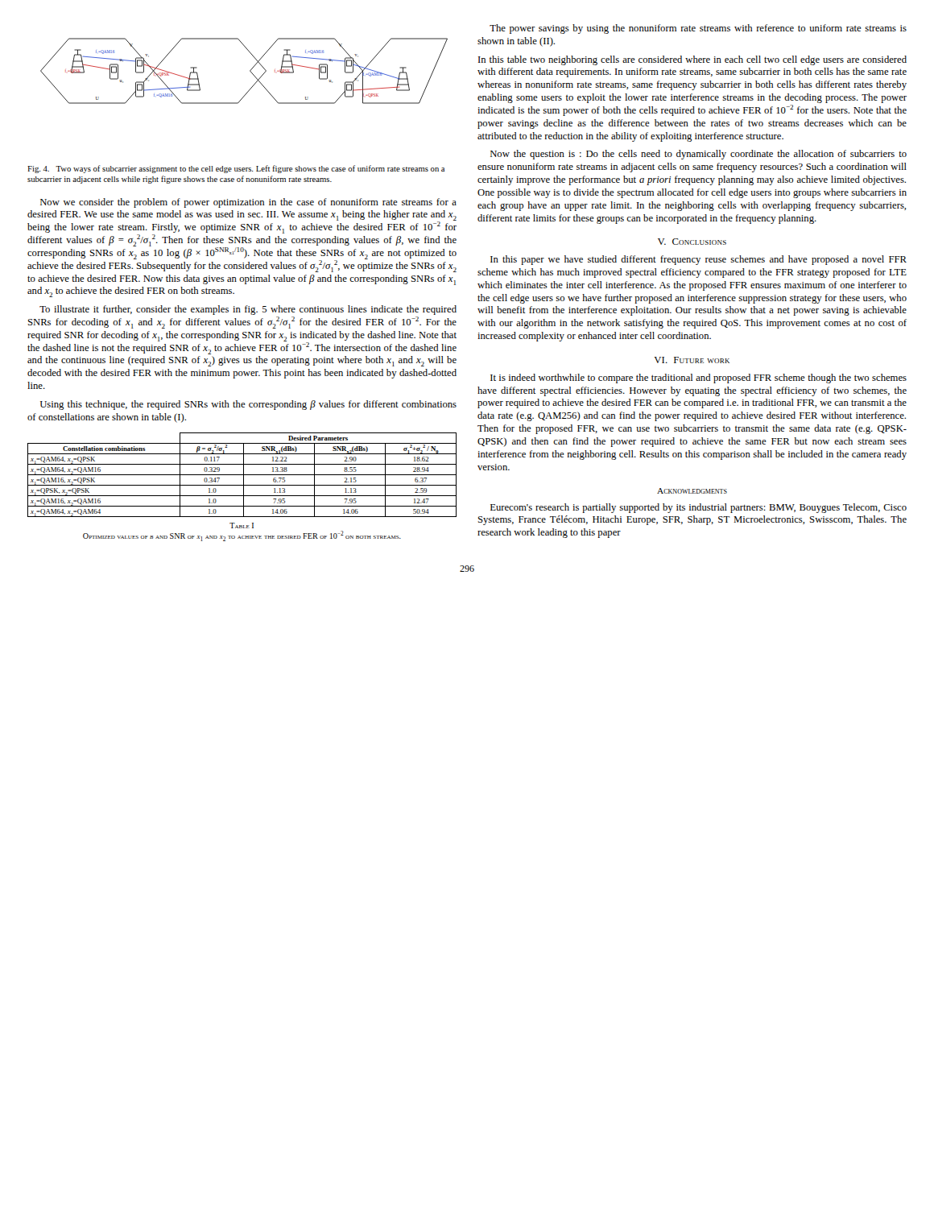f₁=QAM16 f₁=QAM16 f₂=QPSK f₂=QPSK u₁ u₂ v₁ v₂ V U f₁=QAM16 f₁=QAM16 f₂=QPSK f₂=QPSK u₁ u₂ v₁ v₂ V U
Fig. 4. Two ways of subcarrier assignment to the cell edge users. Left figure shows the case of uniform rate streams on a subcarrier in adjacent cells while right figure shows the case of nonuniform rate streams.
Now we consider the problem of power optimization in the case of nonuniform rate streams for a desired FER. We use the same model as was used in sec. III. We assume x1 being the higher rate and x2 being the lower rate stream. Firstly, we optimize SNR of x1 to achieve the desired FER of 10−2 for different values of β = σ22/σ12. Then for these SNRs and the corresponding values of β, we find the corresponding SNRs of x2 as 10 log (β × 10SNRx1/10). Note that these SNRs of x2 are not optimized to achieve the desired FERs. Subsequently for the considered values of σ22/σ12, we optimize the SNRs of x2 to achieve the desired FER. Now this data gives an optimal value of β and the corresponding SNRs of x1 and x2 to achieve the desired FER on both streams.
To illustrate it further, consider the examples in fig. 5 where continuous lines indicate the required SNRs for decoding of x1 and x2 for different values of σ22/σ12 for the desired FER of 10−2. For the required SNR for decoding of x1, the corresponding SNR for x2 is indicated by the dashed line. Note that the dashed line is not the required SNR of x2 to achieve FER of 10−2. The intersection of the dashed line and the continuous line (required SNR of x2) gives us the operating point where both x1 and x2 will be decoded with the desired FER with the minimum power. This point has been indicated by dashed-dotted line.
Using this technique, the required SNRs with the corresponding β values for different combinations of constellations are shown in table (I).
| | Desired Parameters |
| Constellation combinations | β = σ 2 2 / σ 1 2 | SNR x1 (dBs) | SNR x2 (dBs) | σ 1 2 + σ 2 2 / N 0 |
| x 1 =QAM64, x 2 =QPSK | 0.117 | 12.22 | 2.90 | 18.62 |
| x 1 =QAM64, x 2 =QAM16 | 0.329 | 13.38 | 8.55 | 28.94 |
| x 1 =QAM16, x 2 =QPSK | 0.347 | 6.75 | 2.15 | 6.37 |
| x 1 =QPSK, x 2 =QPSK | 1.0 | 1.13 | 1.13 | 2.59 |
| x 1 =QAM16, x 2 =QAM16 | 1.0 | 7.95 | 7.95 | 12.47 |
| x 1 =QAM64, x 2 =QAM64 | 1.0 | 14.06 | 14.06 | 50.94 |
Table I
Optimized values of β and SNR of x1 and x2 to achieve the desired FER of 10−2 on both streams.
The power savings by using the nonuniform rate streams with reference to uniform rate streams is shown in table (II).
In this table two neighboring cells are considered where in each cell two cell edge users are considered with different data requirements. In uniform rate streams, same subcarrier in both cells has the same rate whereas in nonuniform rate streams, same frequency subcarrier in both cells has different rates thereby enabling some users to exploit the lower rate interference streams in the decoding process. The power indicated is the sum power of both the cells required to achieve FER of 10−2 for the users. Note that the power savings decline as the difference between the rates of two streams decreases which can be attributed to the reduction in the ability of exploiting interference structure.
Now the question is : Do the cells need to dynamically coordinate the allocation of subcarriers to ensure nonuniform rate streams in adjacent cells on same frequency resources? Such a coordination will certainly improve the performance but a priori frequency planning may also achieve limited objectives. One possible way is to divide the spectrum allocated for cell edge users into groups where subcarriers in each group have an upper rate limit. In the neighboring cells with overlapping frequency subcarriers, different rate limits for these groups can be incorporated in the frequency planning.
V. Conclusions
In this paper we have studied different frequency reuse schemes and have proposed a novel FFR scheme which has much improved spectral efficiency compared to the FFR strategy proposed for LTE which eliminates the inter cell interference. As the proposed FFR ensures maximum of one interferer to the cell edge users so we have further proposed an interference suppression strategy for these users, who will benefit from the interference exploitation. Our results show that a net power saving is achievable with our algorithm in the network satisfying the required QoS. This improvement comes at no cost of increased complexity or enhanced inter cell coordination.
VI. Future work
It is indeed worthwhile to compare the traditional and proposed FFR scheme though the two schemes have different spectral efficiencies. However by equating the spectral efficiency of two schemes, the power required to achieve the desired FER can be compared i.e. in traditional FFR, we can transmit a the data rate (e.g. QAM256) and can find the power required to achieve desired FER without interference. Then for the proposed FFR, we can use two subcarriers to transmit the same data rate (e.g. QPSK-QPSK) and then can find the power required to achieve the same FER but now each stream sees interference from the neighboring cell. Results on this comparison shall be included in the camera ready version.
Acknowledgments
Eurecom's research is partially supported by its industrial partners: BMW, Bouygues Telecom, Cisco Systems, France Télécom, Hitachi Europe, SFR, Sharp, ST Microelectronics, Swisscom, Thales. The research work leading to this paper
296